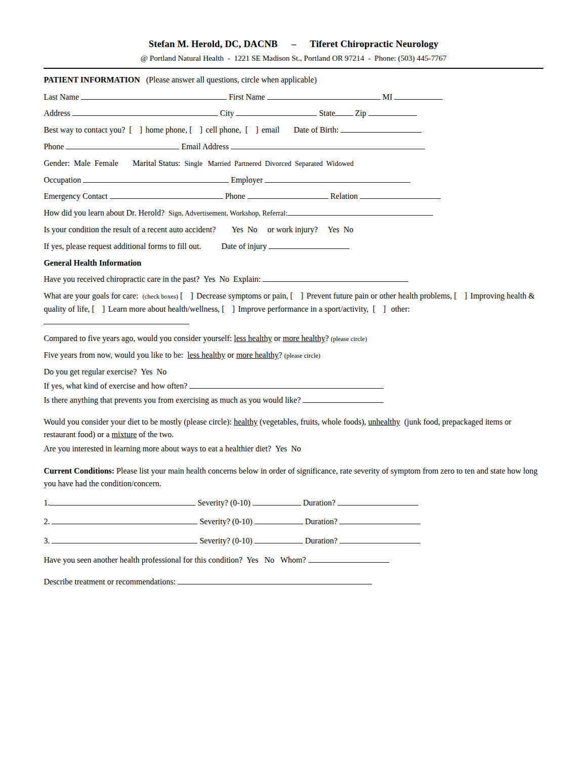Stefan M. Herold, DC, DACNB – Tiferet Chiropractic Neurology
@ Portland Natural Health - 1221 SE Madison St., Portland OR 97214 - Phone: (503) 445-7767
PATIENT INFORMATION
(Please answer all questions, circle when applicable)
Last Name First Name MI
Address City State Zip
Best way to contact you? [ ] home phone, [ ] cell phone, [ ] email Date of Birth:
Phone Email Address
Gender: Male Female Marital Status: Single Married Partnered Divorced Separated Widowed
Occupation Employer
Emergency Contact Phone Relation
How did you learn about Dr. Herold? Sign, Advertisement, Workshop, Referral:
Is your condition the result of a recent auto accident? Yes No or work injury? Yes No
If yes, please request additional forms to fill out. Date of injury
General Health Information
Have you received chiropractic care in the past? Yes No Explain:
What are your goals for care: (check boxes) [ ] Decrease symptoms or pain, [ ] Prevent future pain or other health problems, [ ] Improving health & quality of life, [ ] Learn more about health/wellness, [ ] Improve performance in a sport/activity, [ ] other:
Compared to five years ago, would you consider yourself: less healthy or more healthy? (please circle)
Five years from now, would you like to be: less healthy or more healthy? (please circle)
Do you get regular exercise? Yes No
If yes, what kind of exercise and how often?
Is there anything that prevents you from exercising as much as you would like?
Would you consider your diet to be mostly (please circle): healthy (vegetables, fruits, whole foods), unhealthy (junk food, prepackaged items or restaurant food) or a mixture of the two.
Are you interested in learning more about ways to eat a healthier diet? Yes No
Current Conditions: Please list your main health concerns below in order of significance, rate severity of symptom from zero to ten and state how long you have had the condition/concern.
1. Severity? (0-10) Duration?
2. Severity? (0-10) Duration?
3. Severity? (0-10) Duration?
Have you seen another health professional for this condition? Yes No Whom?
Describe treatment or recommendations: